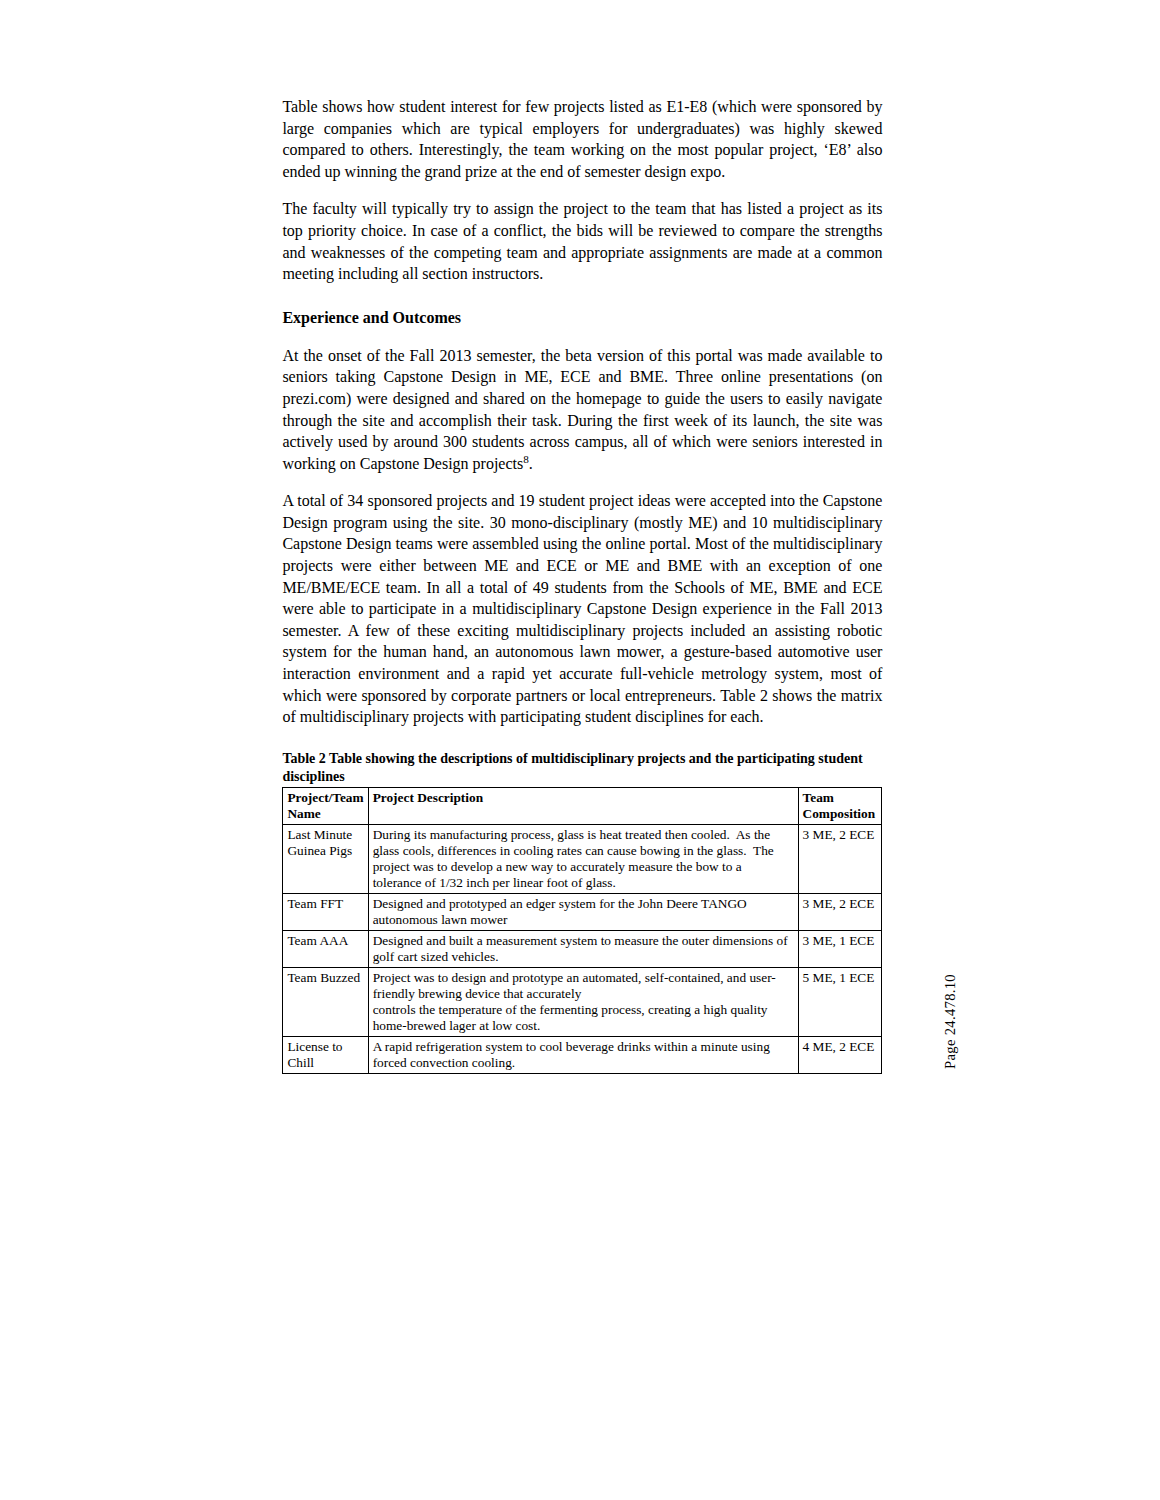Table shows how student interest for few projects listed as E1-E8 (which were sponsored by large companies which are typical employers for undergraduates) was highly skewed compared to others. Interestingly, the team working on the most popular project, ‘E8’ also ended up winning the grand prize at the end of semester design expo.
The faculty will typically try to assign the project to the team that has listed a project as its top priority choice. In case of a conflict, the bids will be reviewed to compare the strengths and weaknesses of the competing team and appropriate assignments are made at a common meeting including all section instructors.
Experience and Outcomes
At the onset of the Fall 2013 semester, the beta version of this portal was made available to seniors taking Capstone Design in ME, ECE and BME. Three online presentations (on prezi.com) were designed and shared on the homepage to guide the users to easily navigate through the site and accomplish their task. During the first week of its launch, the site was actively used by around 300 students across campus, all of which were seniors interested in working on Capstone Design projects8.
A total of 34 sponsored projects and 19 student project ideas were accepted into the Capstone Design program using the site. 30 mono-disciplinary (mostly ME) and 10 multidisciplinary Capstone Design teams were assembled using the online portal. Most of the multidisciplinary projects were either between ME and ECE or ME and BME with an exception of one ME/BME/ECE team. In all a total of 49 students from the Schools of ME, BME and ECE were able to participate in a multidisciplinary Capstone Design experience in the Fall 2013 semester. A few of these exciting multidisciplinary projects included an assisting robotic system for the human hand, an autonomous lawn mower, a gesture-based automotive user interaction environment and a rapid yet accurate full-vehicle metrology system, most of which were sponsored by corporate partners or local entrepreneurs. Table 2 shows the matrix of multidisciplinary projects with participating student disciplines for each.
Table 2 Table showing the descriptions of multidisciplinary projects and the participating student disciplines
| Project/Team Name | Project Description | Team Composition |
| --- | --- | --- |
| Last Minute Guinea Pigs | During its manufacturing process, glass is heat treated then cooled. As the glass cools, differences in cooling rates can cause bowing in the glass. The project was to develop a new way to accurately measure the bow to a tolerance of 1/32 inch per linear foot of glass. | 3 ME, 2 ECE |
| Team FFT | Designed and prototyped an edger system for the John Deere TANGO autonomous lawn mower | 3 ME, 2 ECE |
| Team AAA | Designed and built a measurement system to measure the outer dimensions of golf cart sized vehicles. | 3 ME, 1 ECE |
| Team Buzzed | Project was to design and prototype an automated, self-contained, and user-friendly brewing device that accurately controls the temperature of the fermenting process, creating a high quality home-brewed lager at low cost. | 5 ME, 1 ECE |
| License to Chill | A rapid refrigeration system to cool beverage drinks within a minute using forced convection cooling. | 4 ME, 2 ECE |
Page 24.478.10